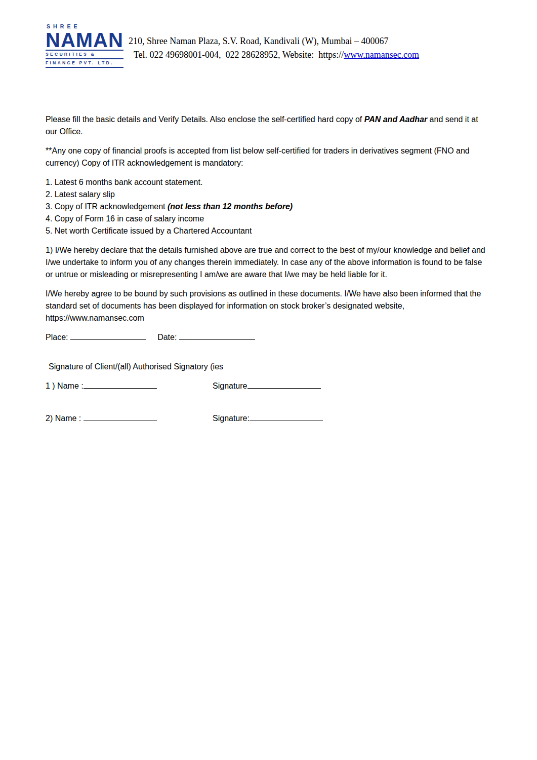SHREE
NAMAN
SECURITIES &
FINANCE PVT. LTD.
210, Shree Naman Plaza, S.V. Road, Kandivali (W), Mumbai – 400067
Tel. 022 49698001-004, 022 28628952, Website: https://www.namansec.com
Please fill the basic details and Verify Details. Also enclose the self-certified hard copy of PAN and Aadhar and send it at our Office.
**Any one copy of financial proofs is accepted from list below self-certified for traders in derivatives segment (FNO and currency) Copy of ITR acknowledgement is mandatory:
1. Latest 6 months bank account statement.
2. Latest salary slip
3. Copy of ITR acknowledgement (not less than 12 months before)
4. Copy of Form 16 in case of salary income
5. Net worth Certificate issued by a Chartered Accountant
1) I/We hereby declare that the details furnished above are true and correct to the best of my/our knowledge and belief and I/we undertake to inform you of any changes therein immediately. In case any of the above information is found to be false or untrue or misleading or misrepresenting I am/we are aware that I/we may be held liable for it.
I/We hereby agree to be bound by such provisions as outlined in these documents. I/We have also been informed that the standard set of documents has been displayed for information on stock broker’s designated website, https://www.namansec.com
Place: Date:
Signature of Client/(all) Authorised Signatory (ies
1 ) Name : Signature
2) Name : Signature: